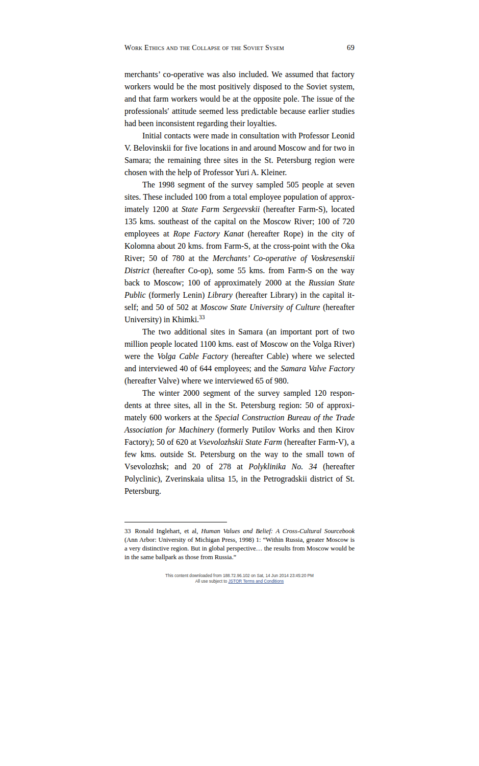Work Ethics and the Collapse of the Soviet Sysem 69
merchants’ co-operative was also included. We assumed that factory workers would be the most positively disposed to the Soviet system, and that farm workers would be at the opposite pole. The issue of the professionals′ attitude seemed less predictable because earlier studies had been inconsistent regarding their loyalties.
Initial contacts were made in consultation with Professor Leonid V. Belovinskii for five locations in and around Moscow and for two in Samara; the remaining three sites in the St. Petersburg region were chosen with the help of Professor Yuri A. Kleiner.
The 1998 segment of the survey sampled 505 people at seven sites. These included 100 from a total employee population of approximately 1200 at State Farm Sergeevskii (hereafter Farm-S), located 135 kms. southeast of the capital on the Moscow River; 100 of 720 employees at Rope Factory Kanat (hereafter Rope) in the city of Kolomna about 20 kms. from Farm-S, at the cross-point with the Oka River; 50 of 780 at the Merchants’ Co-operative of Voskresenskii District (hereafter Co-op), some 55 kms. from Farm-S on the way back to Moscow; 100 of approximately 2000 at the Russian State Public (formerly Lenin) Library (hereafter Library) in the capital itself; and 50 of 502 at Moscow State University of Culture (hereafter University) in Khimki.33
The two additional sites in Samara (an important port of two million people located 1100 kms. east of Moscow on the Volga River) were the Volga Cable Factory (hereafter Cable) where we selected and interviewed 40 of 644 employees; and the Samara Valve Factory (hereafter Valve) where we interviewed 65 of 980.
The winter 2000 segment of the survey sampled 120 respondents at three sites, all in the St. Petersburg region: 50 of approximately 600 workers at the Special Construction Bureau of the Trade Association for Machinery (formerly Putilov Works and then Kirov Factory); 50 of 620 at Vsevolozhskii State Farm (hereafter Farm-V), a few kms. outside St. Petersburg on the way to the small town of Vsevolozhsk; and 20 of 278 at Polyklinika No. 34 (hereafter Polyclinic), Zverinskaia ulitsa 15, in the Petrogradskii district of St. Petersburg.
33 Ronald Inglehart, et al, Human Values and Belief: A Cross-Cultural Sourcebook (Ann Arbor: University of Michigan Press, 1998) 1: “Within Russia, greater Moscow is a very distinctive region. But in global perspective… the results from Moscow would be in the same ballpark as those from Russia.”
This content downloaded from 188.72.96.102 on Sat, 14 Jun 2014 23:45:20 PM
All use subject to JSTOR Terms and Conditions